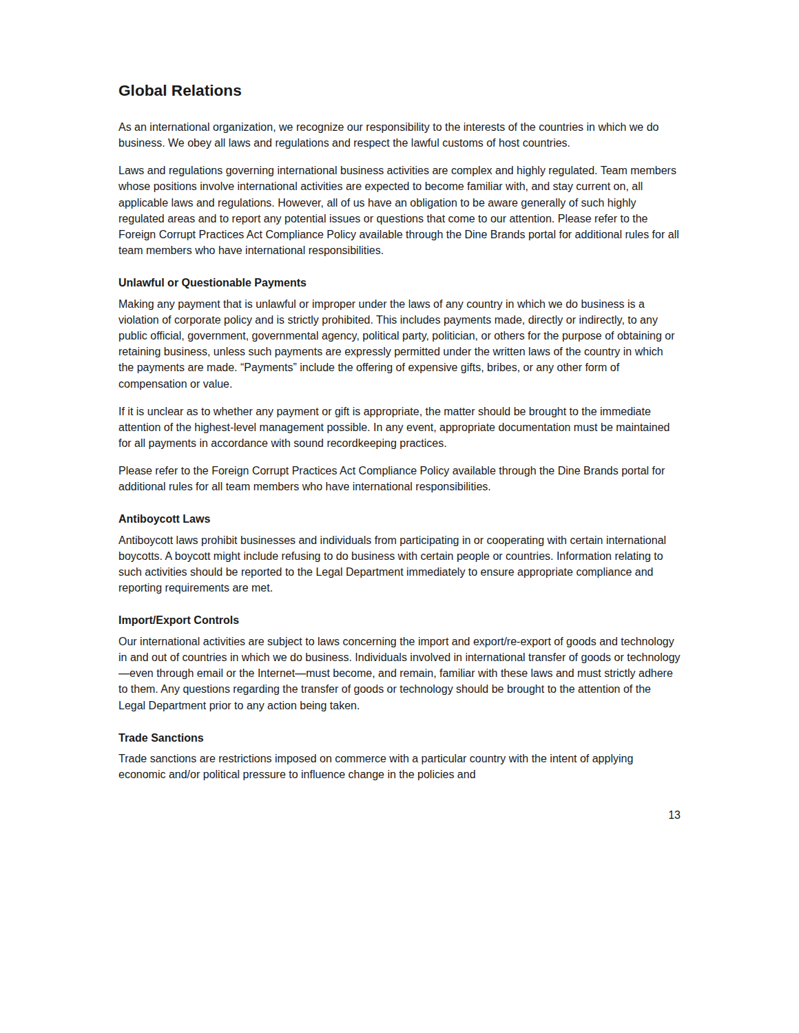Global Relations
As an international organization, we recognize our responsibility to the interests of the countries in which we do business. We obey all laws and regulations and respect the lawful customs of host countries.
Laws and regulations governing international business activities are complex and highly regulated. Team members whose positions involve international activities are expected to become familiar with, and stay current on, all applicable laws and regulations. However, all of us have an obligation to be aware generally of such highly regulated areas and to report any potential issues or questions that come to our attention. Please refer to the Foreign Corrupt Practices Act Compliance Policy available through the Dine Brands portal for additional rules for all team members who have international responsibilities.
Unlawful or Questionable Payments
Making any payment that is unlawful or improper under the laws of any country in which we do business is a violation of corporate policy and is strictly prohibited. This includes payments made, directly or indirectly, to any public official, government, governmental agency, political party, politician, or others for the purpose of obtaining or retaining business, unless such payments are expressly permitted under the written laws of the country in which the payments are made. “Payments” include the offering of expensive gifts, bribes, or any other form of compensation or value.
If it is unclear as to whether any payment or gift is appropriate, the matter should be brought to the immediate attention of the highest-level management possible. In any event, appropriate documentation must be maintained for all payments in accordance with sound recordkeeping practices.
Please refer to the Foreign Corrupt Practices Act Compliance Policy available through the Dine Brands portal for additional rules for all team members who have international responsibilities.
Antiboycott Laws
Antiboycott laws prohibit businesses and individuals from participating in or cooperating with certain international boycotts. A boycott might include refusing to do business with certain people or countries. Information relating to such activities should be reported to the Legal Department immediately to ensure appropriate compliance and reporting requirements are met.
Import/Export Controls
Our international activities are subject to laws concerning the import and export/re-export of goods and technology in and out of countries in which we do business. Individuals involved in international transfer of goods or technology—even through email or the Internet—must become, and remain, familiar with these laws and must strictly adhere to them. Any questions regarding the transfer of goods or technology should be brought to the attention of the Legal Department prior to any action being taken.
Trade Sanctions
Trade sanctions are restrictions imposed on commerce with a particular country with the intent of applying economic and/or political pressure to influence change in the policies and
13